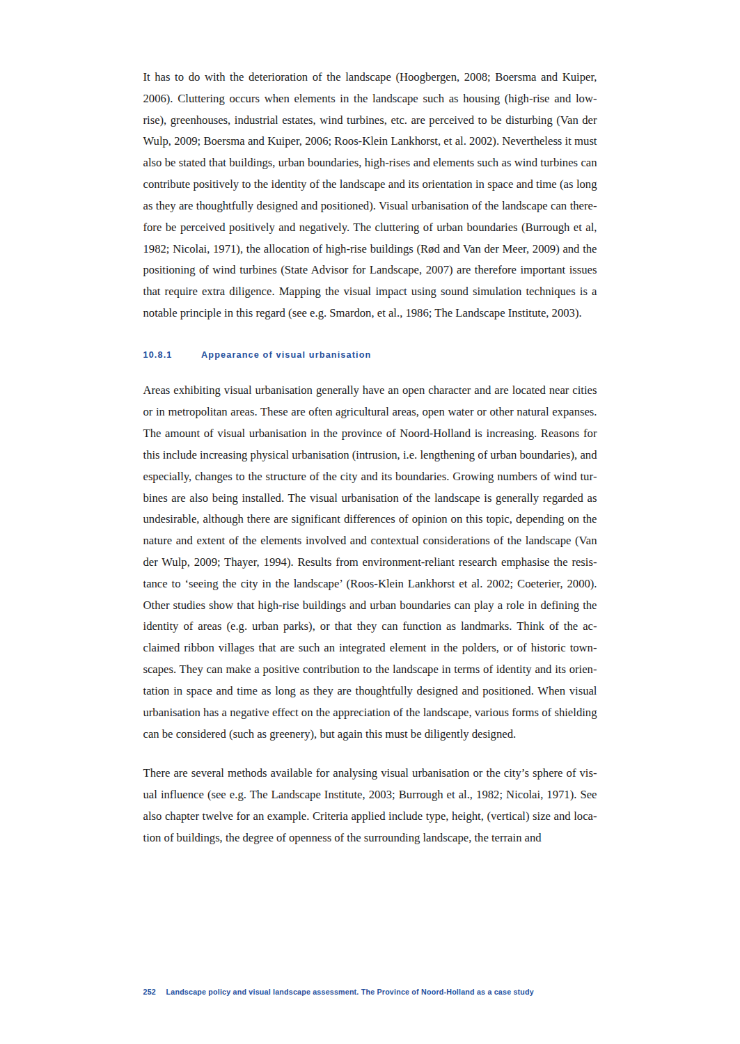It has to do with the deterioration of the landscape (Hoogbergen, 2008; Boersma and Kuiper, 2006). Cluttering occurs when elements in the landscape such as housing (high-rise and low-rise), greenhouses, industrial estates, wind turbines, etc. are perceived to be disturbing (Van der Wulp, 2009; Boersma and Kuiper, 2006; Roos-Klein Lankhorst, et al. 2002). Nevertheless it must also be stated that buildings, urban boundaries, high-rises and elements such as wind turbines can contribute positively to the identity of the landscape and its orientation in space and time (as long as they are thoughtfully designed and positioned). Visual urbanisation of the landscape can therefore be perceived positively and negatively. The cluttering of urban boundaries (Burrough et al, 1982; Nicolai, 1971), the allocation of high-rise buildings (Rød and Van der Meer, 2009) and the positioning of wind turbines (State Advisor for Landscape, 2007) are therefore important issues that require extra diligence. Mapping the visual impact using sound simulation techniques is a notable principle in this regard (see e.g. Smardon, et al., 1986; The Landscape Institute, 2003).
10.8.1 Appearance of visual urbanisation
Areas exhibiting visual urbanisation generally have an open character and are located near cities or in metropolitan areas. These are often agricultural areas, open water or other natural expanses. The amount of visual urbanisation in the province of Noord-Holland is increasing. Reasons for this include increasing physical urbanisation (intrusion, i.e. lengthening of urban boundaries), and especially, changes to the structure of the city and its boundaries. Growing numbers of wind turbines are also being installed. The visual urbanisation of the landscape is generally regarded as undesirable, although there are significant differences of opinion on this topic, depending on the nature and extent of the elements involved and contextual considerations of the landscape (Van der Wulp, 2009; Thayer, 1994). Results from environment-reliant research emphasise the resistance to ‘seeing the city in the landscape’ (Roos-Klein Lankhorst et al. 2002; Coeterier, 2000). Other studies show that high-rise buildings and urban boundaries can play a role in defining the identity of areas (e.g. urban parks), or that they can function as landmarks. Think of the acclaimed ribbon villages that are such an integrated element in the polders, or of historic townscapes. They can make a positive contribution to the landscape in terms of identity and its orientation in space and time as long as they are thoughtfully designed and positioned. When visual urbanisation has a negative effect on the appreciation of the landscape, various forms of shielding can be considered (such as greenery), but again this must be diligently designed.
There are several methods available for analysing visual urbanisation or the city’s sphere of visual influence (see e.g. The Landscape Institute, 2003; Burrough et al., 1982; Nicolai, 1971). See also chapter twelve for an example. Criteria applied include type, height, (vertical) size and location of buildings, the degree of openness of the surrounding landscape, the terrain and
252 Landscape policy and visual landscape assessment. The Province of Noord-Holland as a case study